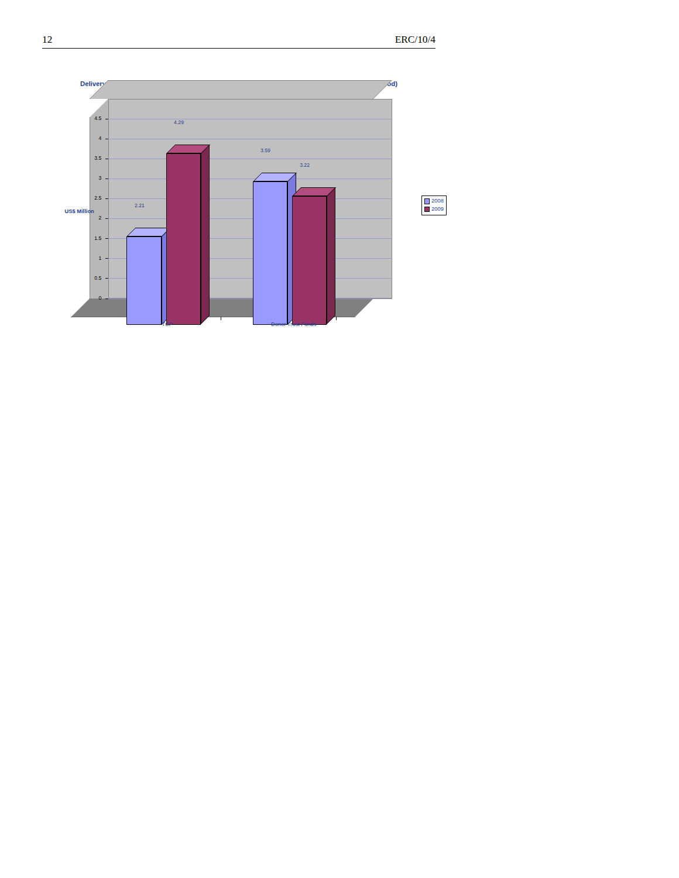12
ERC/10/4
Delivery of Technical Cooperation by Type of Funding 2008 and 2009 (excl. Emergency and Telefood)
0
0.5
1
1.5
2
2.5
3
3.5
4
4.5
US$ Million
2.21
4.29
3.59
3.22
TCP
Donor Trust Funds
2008
2009